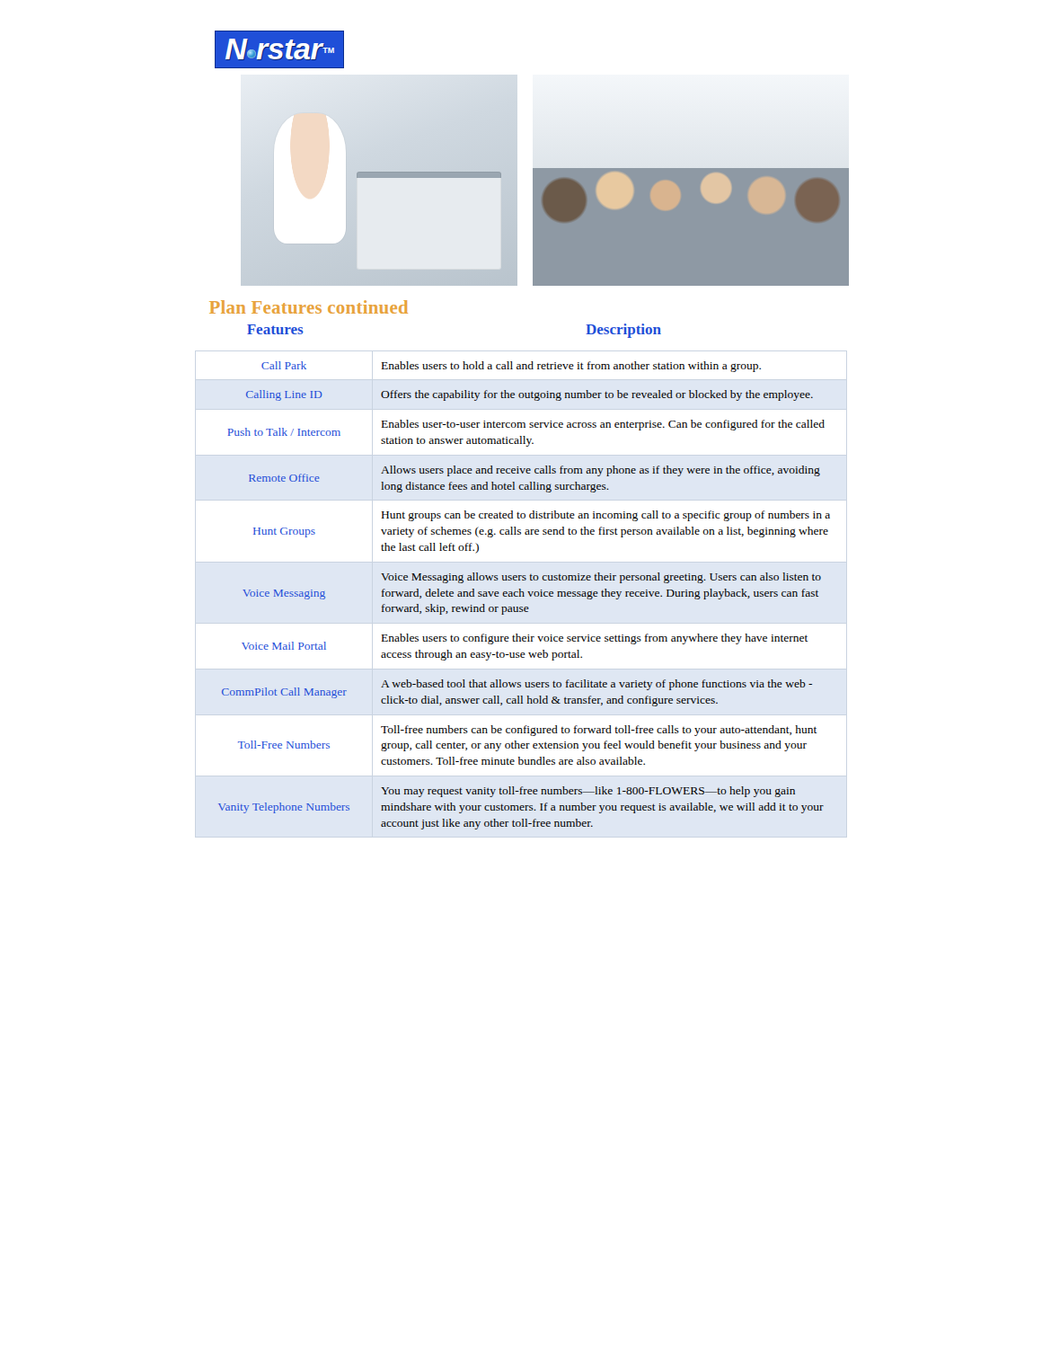N rstar TM
Plan Features continued
Features Description
| Call Park | Enables users to hold a call and retrieve it from another station within a group. |
| Calling Line ID | Offers the capability for the outgoing number to be revealed or blocked by the employee. |
| Push to Talk / Intercom | Enables user-to-user intercom service across an enterprise. Can be configured for the called station to answer automatically. |
| Remote Office | Allows users place and receive calls from any phone as if they were in the office, avoiding long distance fees and hotel calling surcharges. |
| Hunt Groups | Hunt groups can be created to distribute an incoming call to a specific group of numbers in a variety of schemes (e.g. calls are send to the first person available on a list, beginning where the last call left off.) |
| Voice Messaging | Voice Messaging allows users to customize their personal greeting. Users can also listen to forward, delete and save each voice message they receive. During playback, users can fast forward, skip, rewind or pause |
| Voice Mail Portal | Enables users to configure their voice service settings from anywhere they have internet access through an easy-to-use web portal. |
| CommPilot Call Manager | A web-based tool that allows users to facilitate a variety of phone functions via the web - click-to dial, answer call, call hold & transfer, and configure services. |
| Toll-Free Numbers | Toll-free numbers can be configured to forward toll-free calls to your auto-attendant, hunt group, call center, or any other extension you feel would benefit your business and your customers. Toll-free minute bundles are also available. |
| Vanity Telephone Numbers | You may request vanity toll-free numbers—like 1-800-FLOWERS—to help you gain mindshare with your customers. If a number you request is available, we will add it to your account just like any other toll-free number. |